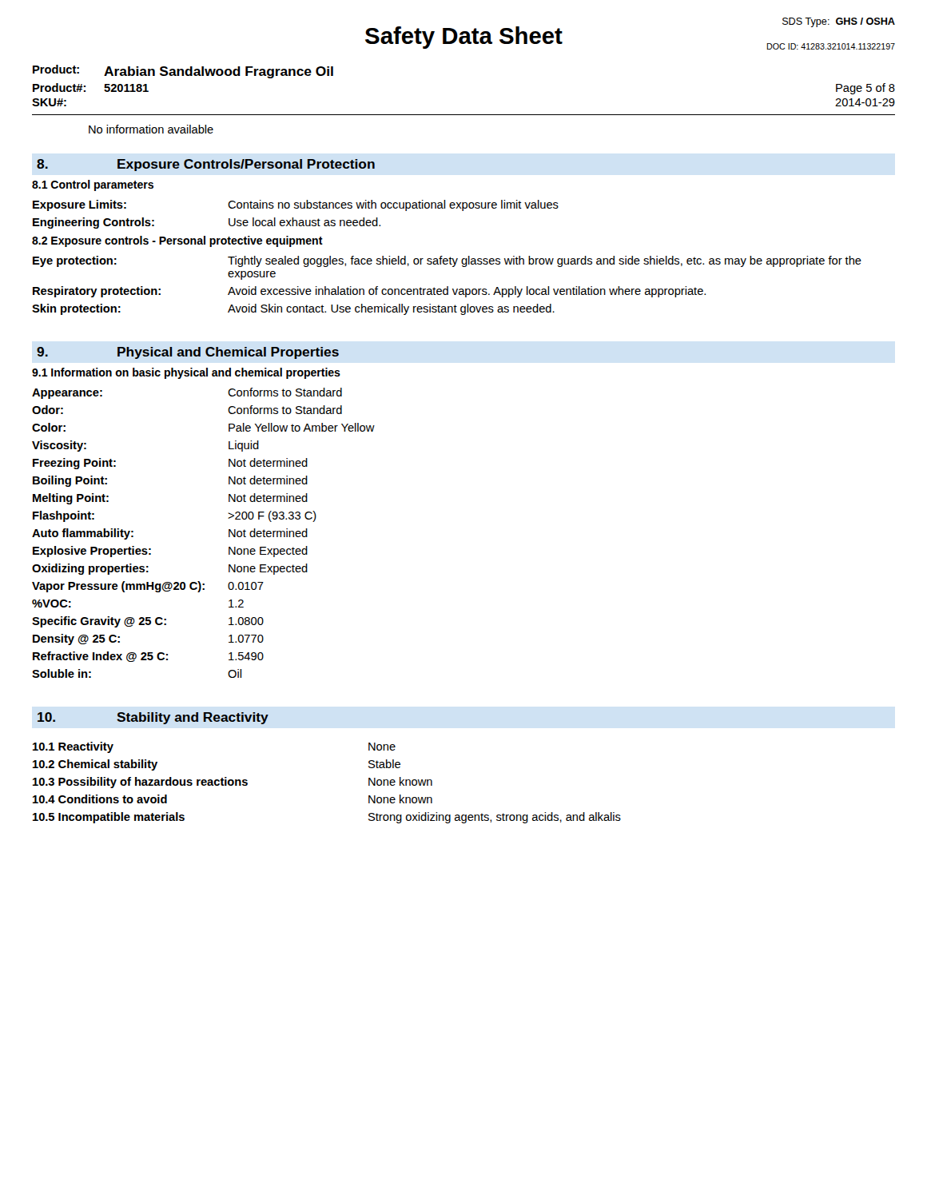SDS Type: GHS / OSHA
Safety Data Sheet
DOC ID: 41283.321014.11322197
| Product: | Arabian Sandalwood Fragrance Oil | |
| Product#: | 5201181 | Page 5 of 8 |
| SKU#: | | 2014-01-29 |
No information available
8. Exposure Controls/Personal Protection
8.1 Control parameters
| Exposure Limits: | Contains no substances with occupational exposure limit values |
| Engineering Controls: | Use local exhaust as needed. |
8.2 Exposure controls - Personal protective equipment
| Eye protection: | Tightly sealed goggles, face shield, or safety glasses with brow guards and side shields, etc. as may be appropriate for the exposure |
| Respiratory protection: | Avoid excessive inhalation of concentrated vapors. Apply local ventilation where appropriate. |
| Skin protection: | Avoid Skin contact. Use chemically resistant gloves as needed. |
9. Physical and Chemical Properties
9.1 Information on basic physical and chemical properties
| Appearance: | Conforms to Standard |
| Odor: | Conforms to Standard |
| Color: | Pale Yellow to Amber Yellow |
| Viscosity: | Liquid |
| Freezing Point: | Not determined |
| Boiling Point: | Not determined |
| Melting Point: | Not determined |
| Flashpoint: | >200 F (93.33 C) |
| Auto flammability: | Not determined |
| Explosive Properties: | None Expected |
| Oxidizing properties: | None Expected |
| Vapor Pressure (mmHg@20 C): | 0.0107 |
| %VOC: | 1.2 |
| Specific Gravity @ 25 C: | 1.0800 |
| Density @ 25 C: | 1.0770 |
| Refractive Index @ 25 C: | 1.5490 |
| Soluble in: | Oil |
10. Stability and Reactivity
| 10.1 Reactivity | None |
| 10.2 Chemical stability | Stable |
| 10.3 Possibility of hazardous reactions | None known |
| 10.4 Conditions to avoid | None known |
| 10.5 Incompatible materials | Strong oxidizing agents, strong acids, and alkalis |